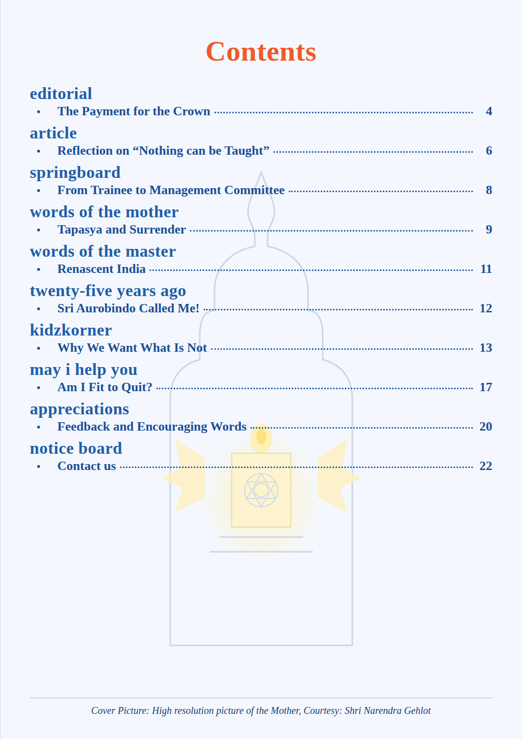Contents
editorial
• The Payment for the Crown 4
article
• Reflection on “Nothing can be Taught” 6
springboard
• From Trainee to Management Committee 8
words of the mother
• Tapasya and Surrender 9
words of the master
• Renascent India 11
twenty-five years ago
• Sri Aurobindo Called Me! 12
kidzkorner
• Why We Want What Is Not 13
may i help you
• Am I Fit to Quit? 17
appreciations
• Feedback and Encouraging Words 20
notice board
• Contact us 22
Cover Picture: High resolution picture of the Mother, Courtesy: Shri Narendra Gehlot